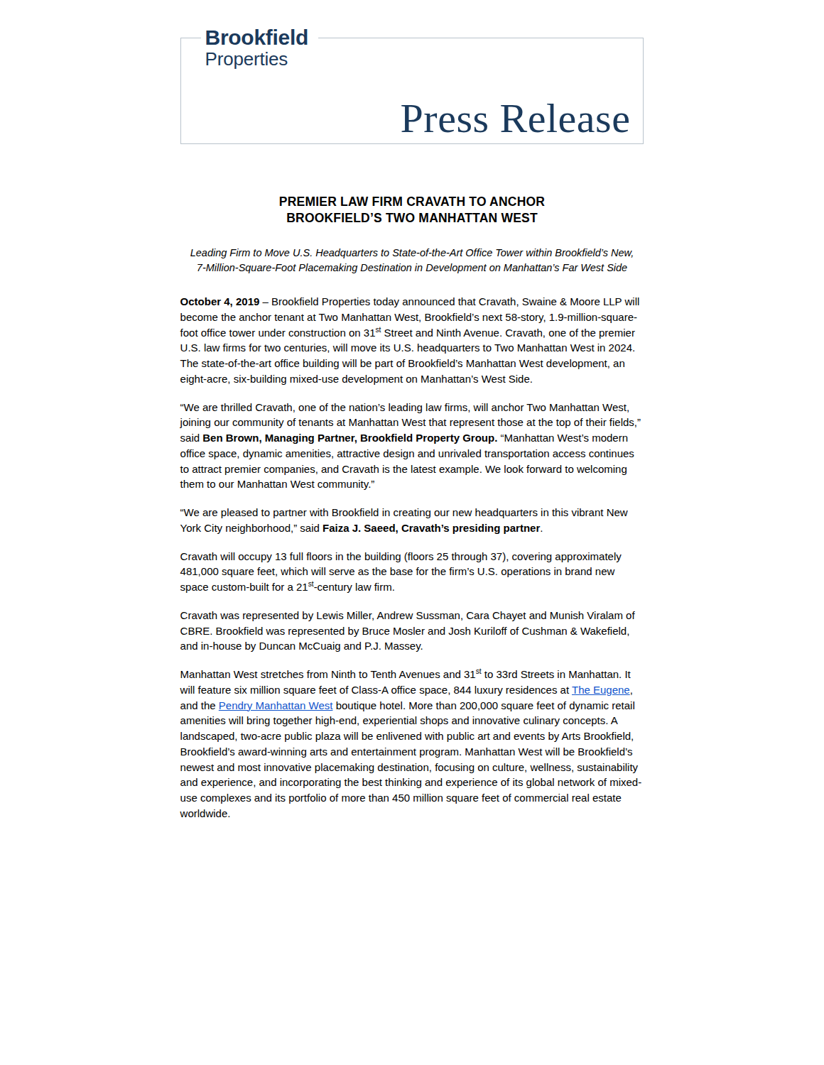Brookfield
Properties
Press Release
PREMIER LAW FIRM CRAVATH TO ANCHOR
BROOKFIELD’S TWO MANHATTAN WEST
Leading Firm to Move U.S. Headquarters to State-of-the-Art Office Tower within Brookfield’s New,
7-Million-Square-Foot Placemaking Destination in Development on Manhattan’s Far West Side
October 4, 2019 – Brookfield Properties today announced that Cravath, Swaine & Moore LLP will become the anchor tenant at Two Manhattan West, Brookfield’s next 58-story, 1.9-million-square-foot office tower under construction on 31st Street and Ninth Avenue. Cravath, one of the premier U.S. law firms for two centuries, will move its U.S. headquarters to Two Manhattan West in 2024. The state-of-the-art office building will be part of Brookfield’s Manhattan West development, an eight-acre, six-building mixed-use development on Manhattan’s West Side.
“We are thrilled Cravath, one of the nation’s leading law firms, will anchor Two Manhattan West, joining our community of tenants at Manhattan West that represent those at the top of their fields,” said Ben Brown, Managing Partner, Brookfield Property Group. “Manhattan West’s modern office space, dynamic amenities, attractive design and unrivaled transportation access continues to attract premier companies, and Cravath is the latest example. We look forward to welcoming them to our Manhattan West community.”
“We are pleased to partner with Brookfield in creating our new headquarters in this vibrant New York City neighborhood,” said Faiza J. Saeed, Cravath’s presiding partner.
Cravath will occupy 13 full floors in the building (floors 25 through 37), covering approximately 481,000 square feet, which will serve as the base for the firm’s U.S. operations in brand new space custom-built for a 21st-century law firm.
Cravath was represented by Lewis Miller, Andrew Sussman, Cara Chayet and Munish Viralam of CBRE. Brookfield was represented by Bruce Mosler and Josh Kuriloff of Cushman & Wakefield, and in-house by Duncan McCuaig and P.J. Massey.
Manhattan West stretches from Ninth to Tenth Avenues and 31st to 33rd Streets in Manhattan. It will feature six million square feet of Class-A office space, 844 luxury residences at The Eugene, and the Pendry Manhattan West boutique hotel. More than 200,000 square feet of dynamic retail amenities will bring together high-end, experiential shops and innovative culinary concepts. A landscaped, two-acre public plaza will be enlivened with public art and events by Arts Brookfield, Brookfield’s award-winning arts and entertainment program. Manhattan West will be Brookfield’s newest and most innovative placemaking destination, focusing on culture, wellness, sustainability and experience, and incorporating the best thinking and experience of its global network of mixed-use complexes and its portfolio of more than 450 million square feet of commercial real estate worldwide.